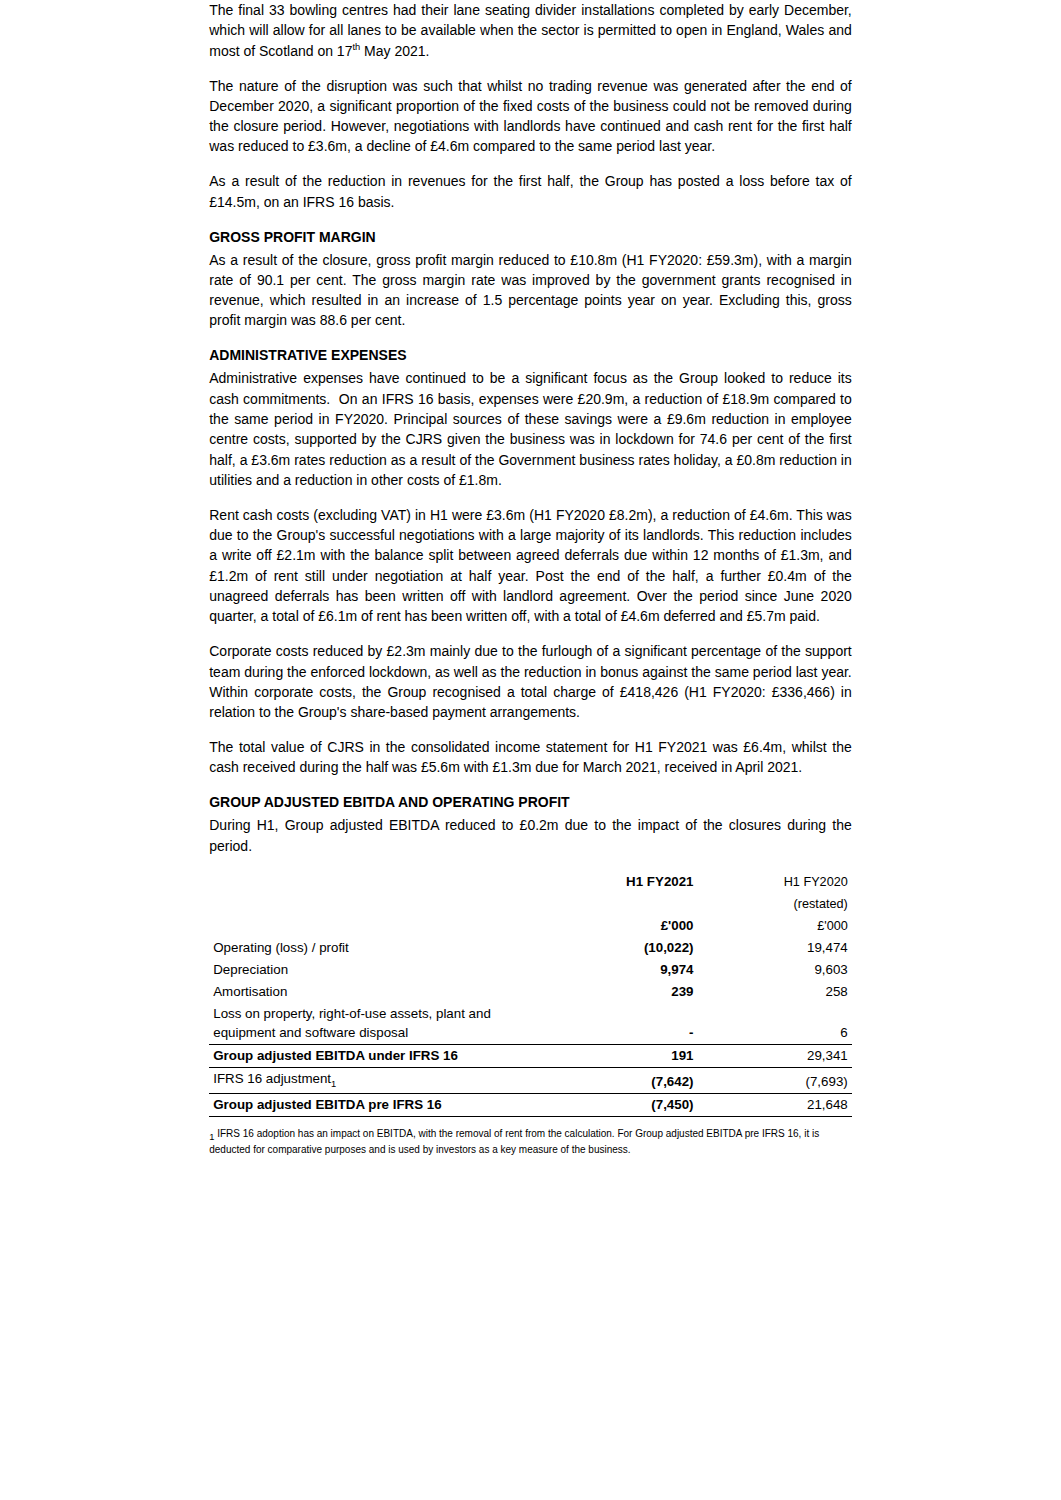The final 33 bowling centres had their lane seating divider installations completed by early December, which will allow for all lanes to be available when the sector is permitted to open in England, Wales and most of Scotland on 17th May 2021.
The nature of the disruption was such that whilst no trading revenue was generated after the end of December 2020, a significant proportion of the fixed costs of the business could not be removed during the closure period. However, negotiations with landlords have continued and cash rent for the first half was reduced to £3.6m, a decline of £4.6m compared to the same period last year.
As a result of the reduction in revenues for the first half, the Group has posted a loss before tax of £14.5m, on an IFRS 16 basis.
Gross Profit Margin
As a result of the closure, gross profit margin reduced to £10.8m (H1 FY2020: £59.3m), with a margin rate of 90.1 per cent. The gross margin rate was improved by the government grants recognised in revenue, which resulted in an increase of 1.5 percentage points year on year. Excluding this, gross profit margin was 88.6 per cent.
Administrative Expenses
Administrative expenses have continued to be a significant focus as the Group looked to reduce its cash commitments. On an IFRS 16 basis, expenses were £20.9m, a reduction of £18.9m compared to the same period in FY2020. Principal sources of these savings were a £9.6m reduction in employee centre costs, supported by the CJRS given the business was in lockdown for 74.6 per cent of the first half, a £3.6m rates reduction as a result of the Government business rates holiday, a £0.8m reduction in utilities and a reduction in other costs of £1.8m.
Rent cash costs (excluding VAT) in H1 were £3.6m (H1 FY2020 £8.2m), a reduction of £4.6m. This was due to the Group's successful negotiations with a large majority of its landlords. This reduction includes a write off £2.1m with the balance split between agreed deferrals due within 12 months of £1.3m, and £1.2m of rent still under negotiation at half year. Post the end of the half, a further £0.4m of the unagreed deferrals has been written off with landlord agreement. Over the period since June 2020 quarter, a total of £6.1m of rent has been written off, with a total of £4.6m deferred and £5.7m paid.
Corporate costs reduced by £2.3m mainly due to the furlough of a significant percentage of the support team during the enforced lockdown, as well as the reduction in bonus against the same period last year. Within corporate costs, the Group recognised a total charge of £418,426 (H1 FY2020: £336,466) in relation to the Group's share-based payment arrangements.
The total value of CJRS in the consolidated income statement for H1 FY2021 was £6.4m, whilst the cash received during the half was £5.6m with £1.3m due for March 2021, received in April 2021.
Group Adjusted EBITDA and Operating Profit
During H1, Group adjusted EBITDA reduced to £0.2m due to the impact of the closures during the period.
| | H1 FY2021 | H1 FY2020 |
| --- | --- | --- |
| | | (restated) |
| | £'000 | £'000 |
| Operating (loss) / profit | (10,022) | 19,474 |
| Depreciation | 9,974 | 9,603 |
| Amortisation | 239 | 258 |
| Loss on property, right-of-use assets, plant and equipment and software disposal | - | 6 |
| Group adjusted EBITDA under IFRS 16 | 191 | 29,341 |
| IFRS 16 adjustment 1 | (7,642) | (7,693) |
| Group adjusted EBITDA pre IFRS 16 | (7,450) | 21,648 |
1 IFRS 16 adoption has an impact on EBITDA, with the removal of rent from the calculation. For Group adjusted EBITDA pre IFRS 16, it is deducted for comparative purposes and is used by investors as a key measure of the business.